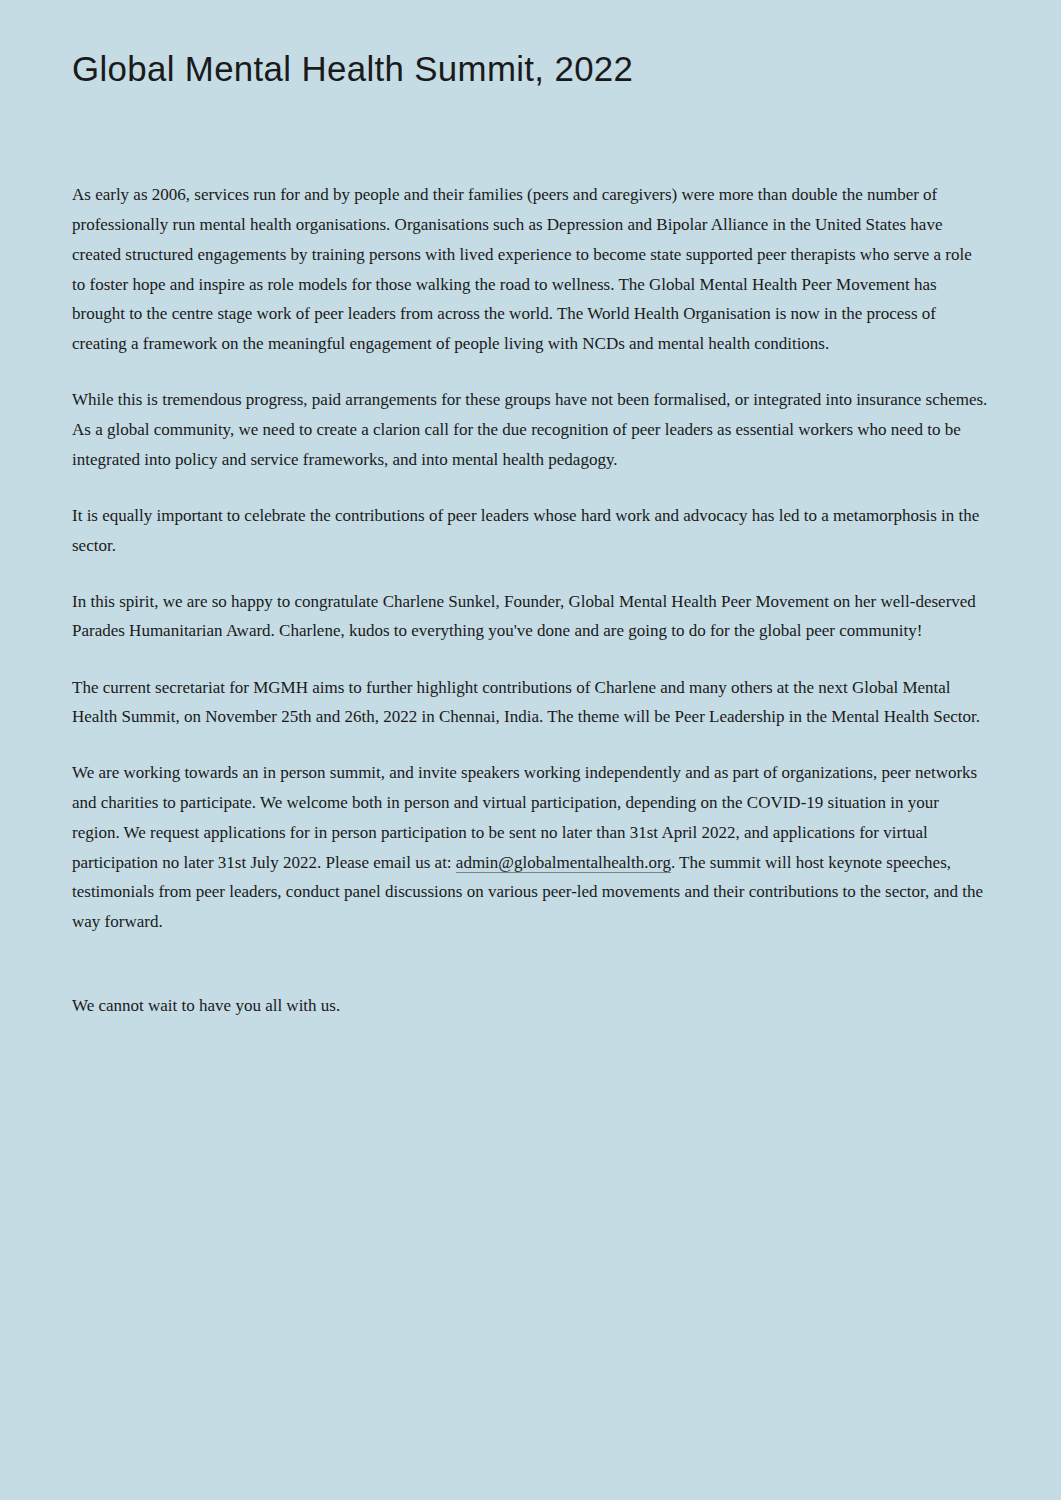Global Mental Health Summit, 2022
As early as 2006, services run for and by people and their families (peers and caregivers) were more than double the number of professionally run mental health organisations. Organisations such as Depression and Bipolar Alliance in the United States have created structured engagements by training persons with lived experience to become state supported peer therapists who serve a role to foster hope and inspire as role models for those walking the road to wellness. The Global Mental Health Peer Movement has brought to the centre stage work of peer leaders from across the world. The World Health Organisation is now in the process of creating a framework on the meaningful engagement of people living with NCDs and mental health conditions.
While this is tremendous progress, paid arrangements for these groups have not been formalised, or integrated into insurance schemes. As a global community, we need to create a clarion call for the due recognition of peer leaders as essential workers who need to be integrated into policy and service frameworks, and into mental health pedagogy.
It is equally important to celebrate the contributions of peer leaders whose hard work and advocacy has led to a metamorphosis in the sector.
In this spirit, we are so happy to congratulate Charlene Sunkel, Founder, Global Mental Health Peer Movement on her well-deserved Parades Humanitarian Award. Charlene, kudos to everything you've done and are going to do for the global peer community!
The current secretariat for MGMH aims to further highlight contributions of Charlene and many others at the next Global Mental Health Summit, on November 25th and 26th, 2022 in Chennai, India. The theme will be Peer Leadership in the Mental Health Sector.
We are working towards an in person summit, and invite speakers working independently and as part of organizations, peer networks and charities to participate. We welcome both in person and virtual participation, depending on the COVID-19 situation in your region. We request applications for in person participation to be sent no later than 31st April 2022, and applications for virtual participation no later 31st July 2022. Please email us at: admin@globalmentalhealth.org. The summit will host keynote speeches, testimonials from peer leaders, conduct panel discussions on various peer-led movements and their contributions to the sector, and the way forward.
We cannot wait to have you all with us.